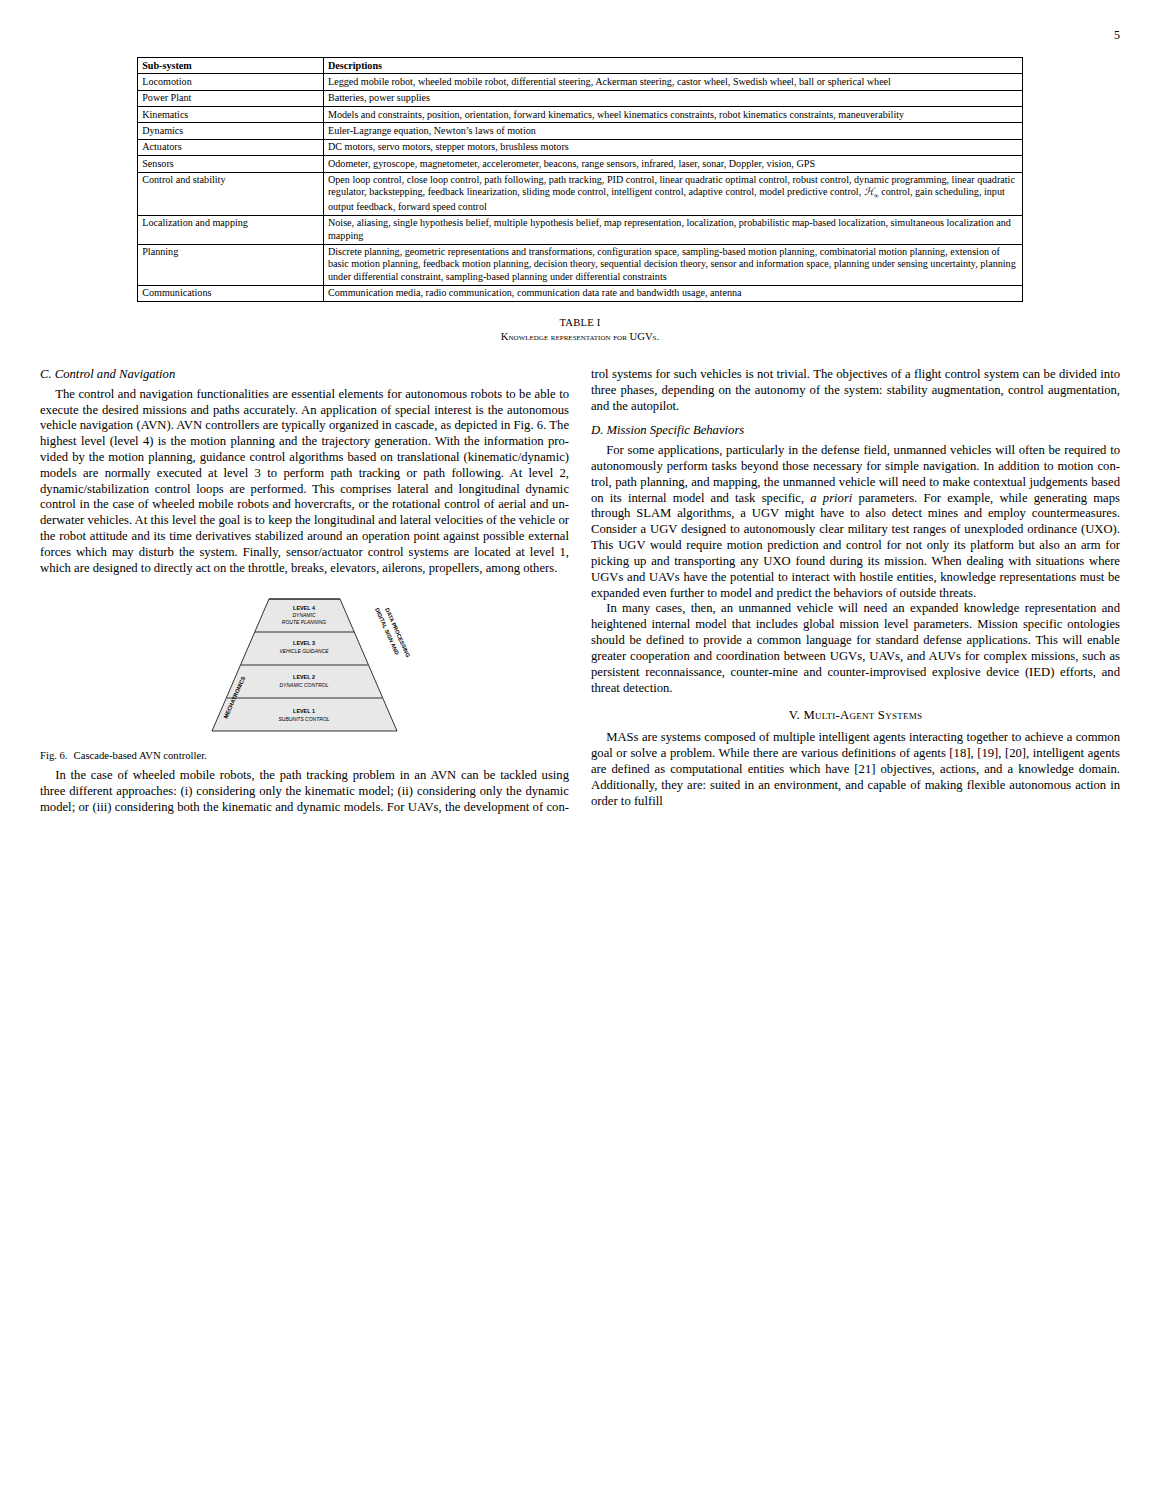5
| Sub-system | Descriptions |
| --- | --- |
| Locomotion | Legged mobile robot, wheeled mobile robot, differential steering, Ackerman steering, castor wheel, Swedish wheel, ball or spherical wheel |
| Power Plant | Batteries, power supplies |
| Kinematics | Models and constraints, position, orientation, forward kinematics, wheel kinematics constraints, robot kinematics constraints, maneuverability |
| Dynamics | Euler-Lagrange equation, Newton’s laws of motion |
| Actuators | DC motors, servo motors, stepper motors, brushless motors |
| Sensors | Odometer, gyroscope, magnetometer, accelerometer, beacons, range sensors, infrared, laser, sonar, Doppler, vision, GPS |
| Control and stability | Open loop control, close loop control, path following, path tracking, PID control, linear quadratic optimal control, robust control, dynamic programming, linear quadratic regulator, backstepping, feedback linearization, sliding mode control, intelligent control, adaptive control, model predictive control, ℋ ∞ control, gain scheduling, input output feedback, forward speed control |
| Localization and mapping | Noise, aliasing, single hypothesis belief, multiple hypothesis belief, map representation, localization, probabilistic map-based localization, simultaneous localization and mapping |
| Planning | Discrete planning, geometric representations and transformations, configuration space, sampling-based motion planning, combinatorial motion planning, extension of basic motion planning, feedback motion planning, decision theory, sequential decision theory, sensor and information space, planning under sensing uncertainty, planning under differential constraint, sampling-based planning under differential constraints |
| Communications | Communication media, radio communication, communication data rate and bandwidth usage, antenna |
TABLE I
Knowledge representation for UGVs.
C. Control and Navigation
The control and navigation functionalities are essential elements for autonomous robots to be able to execute the desired missions and paths accurately. An application of special interest is the autonomous vehicle navigation (AVN). AVN controllers are typically organized in cascade, as depicted in Fig. 6. The highest level (level 4) is the motion planning and the trajectory generation. With the information provided by the motion planning, guidance control algorithms based on translational (kinematic/dynamic) models are normally executed at level 3 to perform path tracking or path following. At level 2, dynamic/stabilization control loops are performed. This comprises lateral and longitudinal dynamic control in the case of wheeled mobile robots and hovercrafts, or the rotational control of aerial and underwater vehicles. At this level the goal is to keep the longitudinal and lateral velocities of the vehicle or the robot attitude and its time derivatives stabilized around an operation point against possible external forces which may disturb the system. Finally, sensor/actuator control systems are located at level 1, which are designed to directly act on the throttle, breaks, elevators, ailerons, propellers, among others.
LEVEL 4 DYNAMIC ROUTE PLANNING LEVEL 3 VEHICLE GUIDANCE LEVEL 2 DYNAMIC CONTROL LEVEL 1 SUBUNITS CONTROL MECHATRONICS DIGITAL SIGN AND DATA PROCESSING
Fig. 6. Cascade-based AVN controller.
In the case of wheeled mobile robots, the path tracking problem in an AVN can be tackled using three different approaches: (i) considering only the kinematic model; (ii) considering only the dynamic model; or (iii) considering both the kinematic and dynamic models. For UAVs, the development of control systems for such vehicles is not trivial. The objectives of a flight control system can be divided into three phases, depending on the autonomy of the system: stability augmentation, control augmentation, and the autopilot.
D. Mission Specific Behaviors
For some applications, particularly in the defense field, unmanned vehicles will often be required to autonomously perform tasks beyond those necessary for simple navigation. In addition to motion control, path planning, and mapping, the unmanned vehicle will need to make contextual judgements based on its internal model and task specific, a priori parameters. For example, while generating maps through SLAM algorithms, a UGV might have to also detect mines and employ countermeasures. Consider a UGV designed to autonomously clear military test ranges of unexploded ordinance (UXO). This UGV would require motion prediction and control for not only its platform but also an arm for picking up and transporting any UXO found during its mission. When dealing with situations where UGVs and UAVs have the potential to interact with hostile entities, knowledge representations must be expanded even further to model and predict the behaviors of outside threats.
In many cases, then, an unmanned vehicle will need an expanded knowledge representation and heightened internal model that includes global mission level parameters. Mission specific ontologies should be defined to provide a common language for standard defense applications. This will enable greater cooperation and coordination between UGVs, UAVs, and AUVs for complex missions, such as persistent reconnaissance, counter-mine and counter-improvised explosive device (IED) efforts, and threat detection.
V. Multi-Agent Systems
MASs are systems composed of multiple intelligent agents interacting together to achieve a common goal or solve a problem. While there are various definitions of agents [18], [19], [20], intelligent agents are defined as computational entities which have [21] objectives, actions, and a knowledge domain. Additionally, they are: suited in an environment, and capable of making flexible autonomous action in order to fulfill